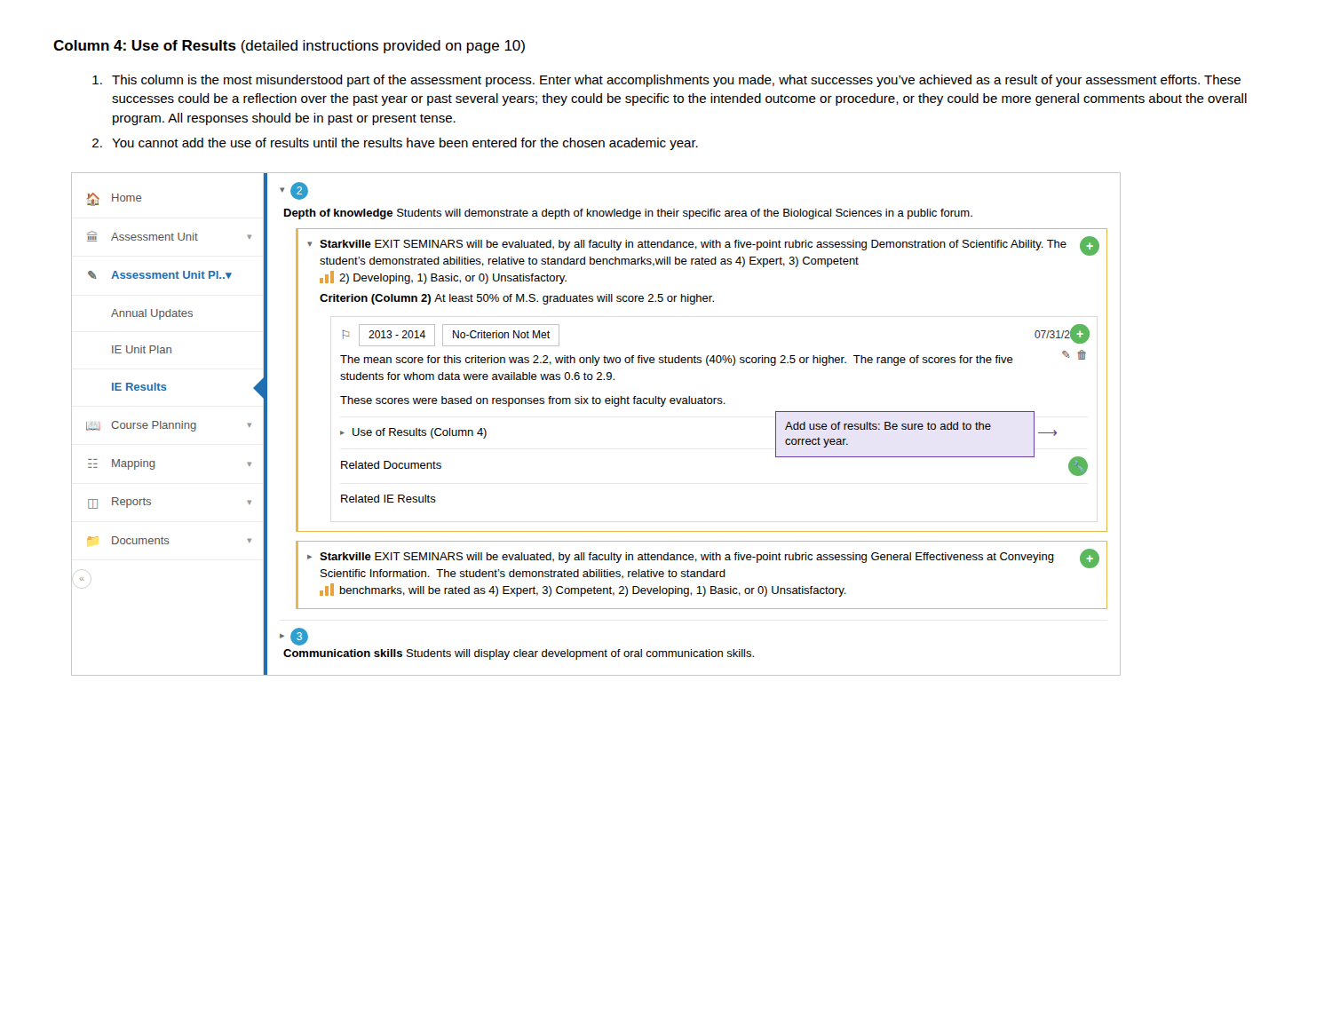Column 4: Use of Results (detailed instructions provided on page 10)
This column is the most misunderstood part of the assessment process. Enter what accomplishments you made, what successes you’ve achieved as a result of your assessment efforts. These successes could be a reflection over the past year or past several years; they could be specific to the intended outcome or procedure, or they could be more general comments about the overall program. All responses should be in past or present tense.
You cannot add the use of results until the results have been entered for the chosen academic year.
🏠 Home
🏛 Assessment Unit ▾
✎ Assessment Unit Pl..▾
Annual Updates
IE Unit Plan
IE Results
📖 Course Planning ▾
☷ Mapping ▾
◫ Reports ▾
📁 Documents ▾
«
▾ 2
Depth of knowledge Students will demonstrate a depth of knowledge in their specific area of the Biological Sciences in a public forum.
+
▾
Starkville EXIT SEMINARS will be evaluated, by all faculty in attendance, with a five-point rubric assessing Demonstration of Scientific Ability. The student’s demonstrated abilities, relative to standard benchmarks,will be rated as 4) Expert, 3) Competent
2) Developing, 1) Basic, or 0) Unsatisfactory.
Criterion (Column 2) At least 50% of M.S. graduates will score 2.5 or higher.
⚐ 2013 - 2014 No-Criterion Not Met 07/31/2014
✎🗑
The mean score for this criterion was 2.2, with only two of five students (40%) scoring 2.5 or higher. The range of scores for the five students for whom data were available was 0.6 to 2.9.
These scores were based on responses from six to eight faculty evaluators.
Add use of results: Be sure to add to the correct year.
⟶
▸ Use of Results (Column 4) +
Related Documents 🔧
Related IE Results +
+
▸
Starkville EXIT SEMINARS will be evaluated, by all faculty in attendance, with a five-point rubric assessing General Effectiveness at Conveying Scientific Information. The student’s demonstrated abilities, relative to standard
benchmarks, will be rated as 4) Expert, 3) Competent, 2) Developing, 1) Basic, or 0) Unsatisfactory.
▸ 3
Communication skills Students will display clear development of oral communication skills.